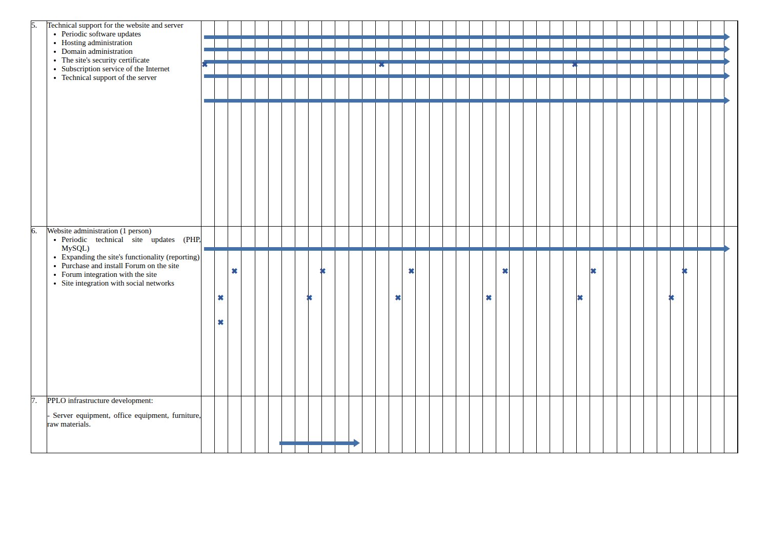| 5. | Technical support for the website and server Periodic software updates Hosting administration Domain administration The site's security certificate Subscription service of the Internet Technical support of the server | |
| 6. | Website administration (1 person) Periodic technical site updates (PHP, MySQL) Expanding the site's functionality (reporting) Purchase and install Forum on the site Forum integration with the site Site integration with social networks | |
| 7. | PPLO infrastructure development: - Server equipment, office equipment, furniture, raw materials. | |